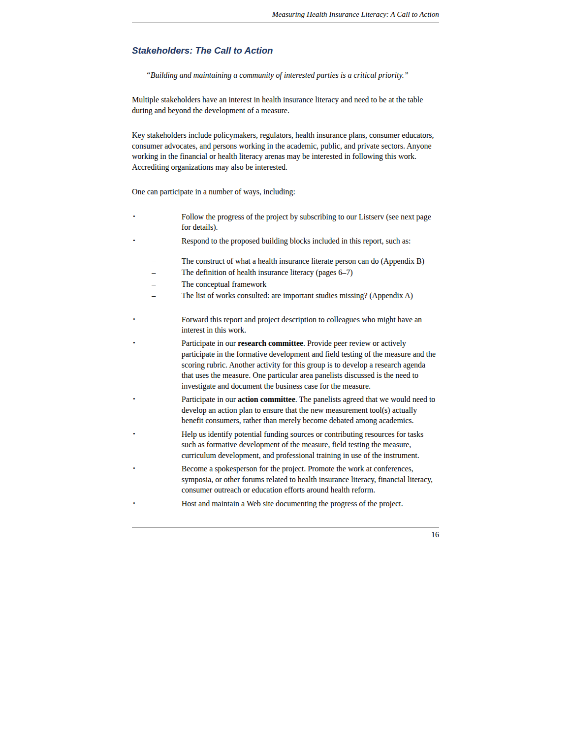Measuring Health Insurance Literacy: A Call to Action
Stakeholders: The Call to Action
“Building and maintaining a community of interested parties is a critical priority.”
Multiple stakeholders have an interest in health insurance literacy and need to be at the table during and beyond the development of a measure.
Key stakeholders include policymakers, regulators, health insurance plans, consumer educators, consumer advocates, and persons working in the academic, public, and private sectors. Anyone working in the financial or health literacy arenas may be interested in following this work. Accrediting organizations may also be interested.
One can participate in a number of ways, including:
Follow the progress of the project by subscribing to our Listserv (see next page for details).
Respond to the proposed building blocks included in this report, such as:
The construct of what a health insurance literate person can do (Appendix B)
The definition of health insurance literacy (pages 6–7)
The conceptual framework
The list of works consulted: are important studies missing? (Appendix A)
Forward this report and project description to colleagues who might have an interest in this work.
Participate in our research committee. Provide peer review or actively participate in the formative development and field testing of the measure and the scoring rubric. Another activity for this group is to develop a research agenda that uses the measure. One particular area panelists discussed is the need to investigate and document the business case for the measure.
Participate in our action committee. The panelists agreed that we would need to develop an action plan to ensure that the new measurement tool(s) actually benefit consumers, rather than merely become debated among academics.
Help us identify potential funding sources or contributing resources for tasks such as formative development of the measure, field testing the measure, curriculum development, and professional training in use of the instrument.
Become a spokesperson for the project. Promote the work at conferences, symposia, or other forums related to health insurance literacy, financial literacy, consumer outreach or education efforts around health reform.
Host and maintain a Web site documenting the progress of the project.
16